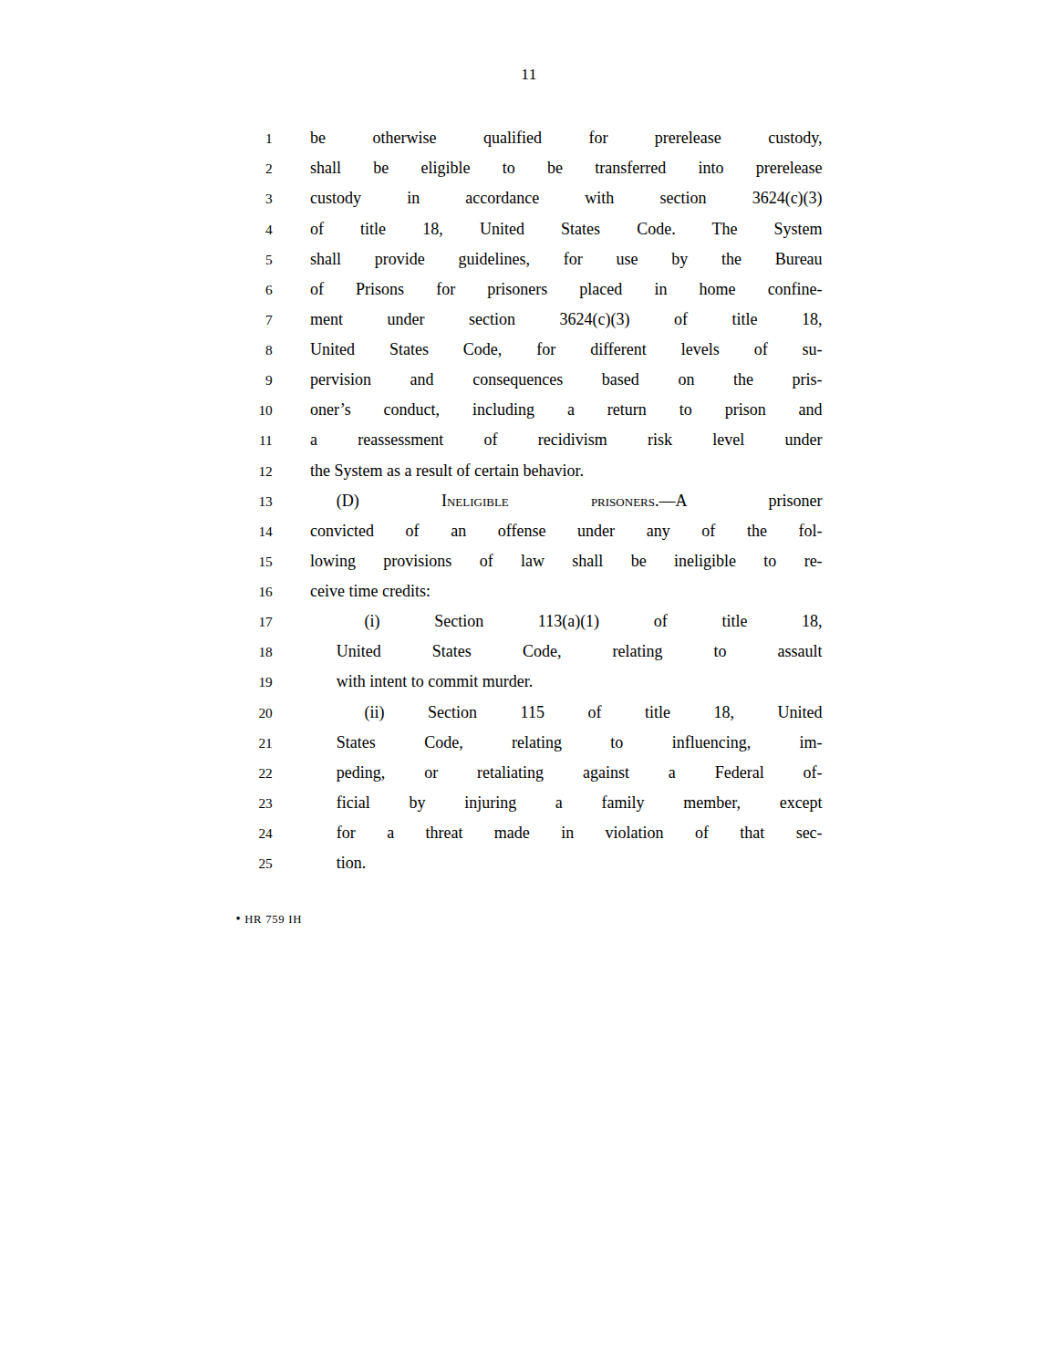11
be otherwise qualified for prerelease custody,
shall be eligible to be transferred into prerelease
custody in accordance with section 3624(c)(3)
of title 18, United States Code. The System
shall provide guidelines, for use by the Bureau
of Prisons for prisoners placed in home confine-
ment under section 3624(c)(3) of title 18,
United States Code, for different levels of su-
pervision and consequences based on the pris-
oner’s conduct, including a return to prison and
a reassessment of recidivism risk level under
the System as a result of certain behavior.
(D) Ineligible prisoners.—A prisoner
convicted of an offense under any of the fol-
lowing provisions of law shall be ineligible to re-
ceive time credits:
(i) Section 113(a)(1) of title 18,
United States Code, relating to assault
with intent to commit murder.
(ii) Section 115 of title 18, United
States Code, relating to influencing, im-
peding, or retaliating against a Federal of-
ficial by injuring a family member, except
for a threat made in violation of that sec-
tion.
•HR 759 IH